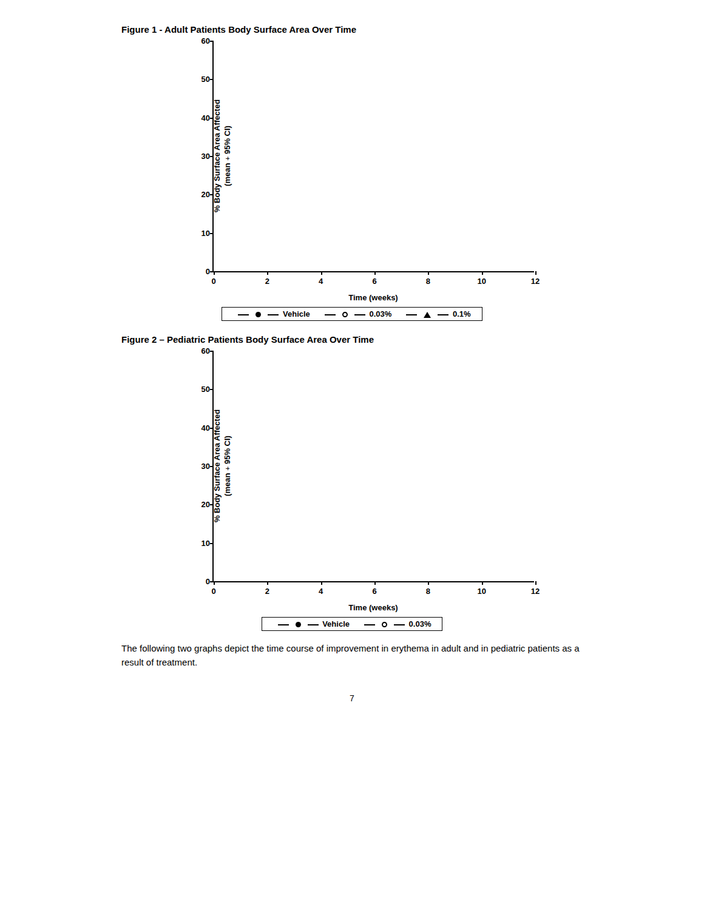Figure 1 - Adult Patients Body Surface Area Over Time
% Body Surface Area Affected
(mean + 95% CI)
0
10
20
30
40
50
60
0
2
4
6
8
10
12
Time (weeks)
Vehicle 0.03% 0.1%
Figure 2 – Pediatric Patients Body Surface Area Over Time
% Body Surface Area Affected
(mean + 95% CI)
0
10
20
30
40
50
60
0
2
4
6
8
10
12
Time (weeks)
Vehicle 0.03%
The following two graphs depict the time course of improvement in erythema in adult and in pediatric patients as a result of treatment.
7